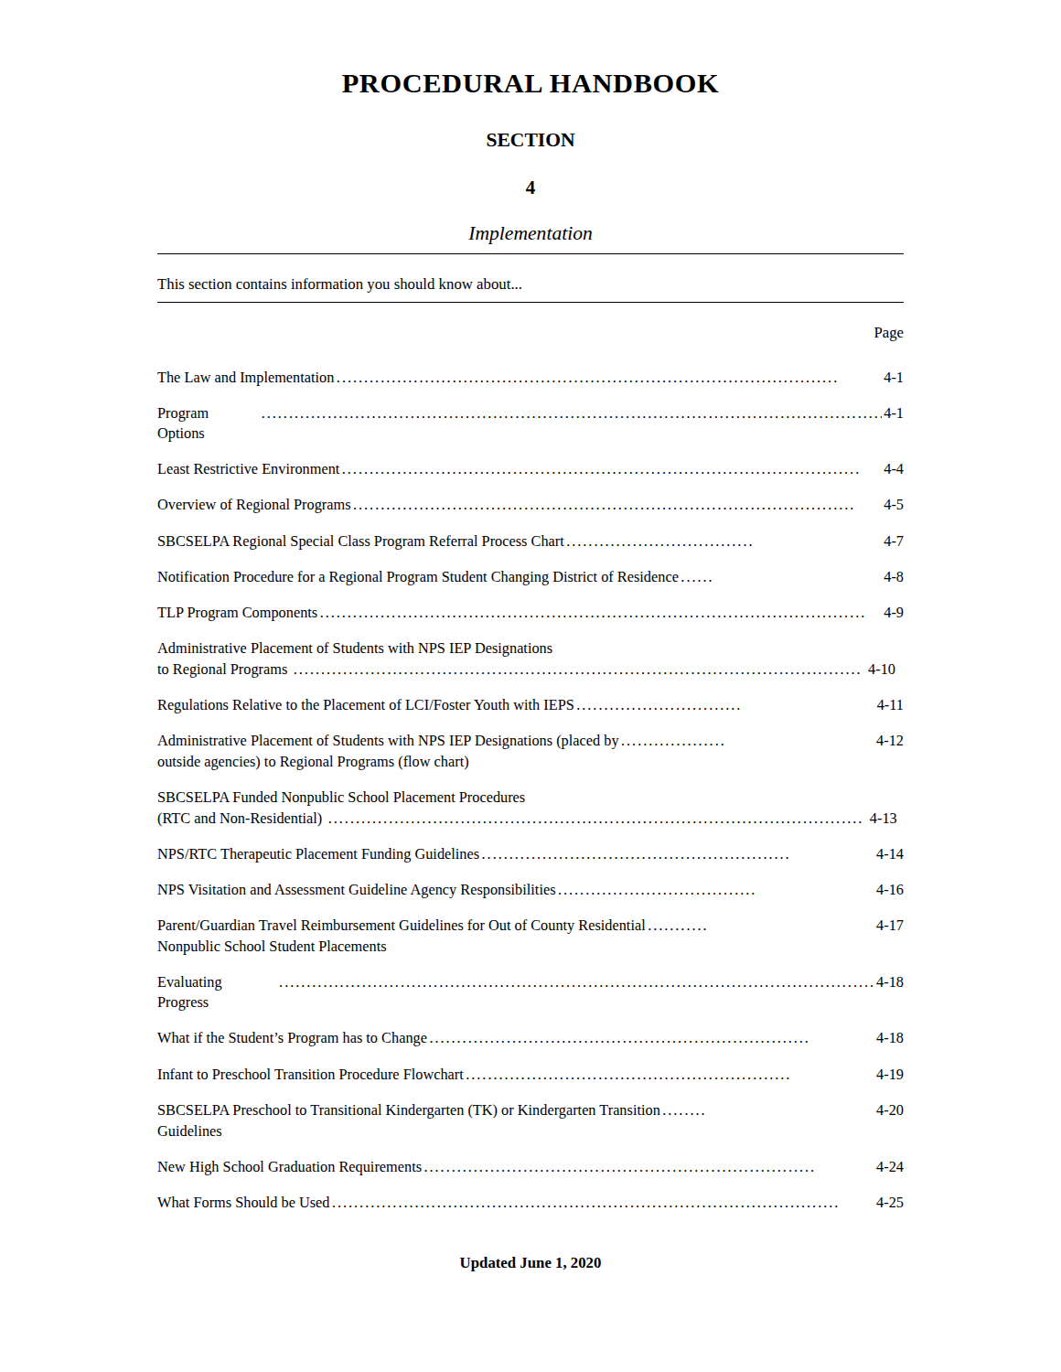PROCEDURAL HANDBOOK
SECTION
4
Implementation
This section contains information you should know about...
Page
The Law and Implementation ........................................................................................... 4-1
Program Options ................................................................................................................. 4-1
Least Restrictive Environment .............................................................................................. 4-4
Overview of Regional Programs ........................................................................................... 4-5
SBCSELPA Regional Special Class Program Referral Process Chart .................................. 4-7
Notification Procedure for a Regional Program Student Changing District of Residence ...... 4-8
TLP Program Components ................................................................................................... 4-9
Administrative Placement of Students with NPS IEP Designations to Regional Programs ....................................................................................................... 4-10
Regulations Relative to the Placement of LCI/Foster Youth with IEPS .............................. 4-11
Administrative Placement of Students with NPS IEP Designations (placed by ................... 4-12 outside agencies) to Regional Programs (flow chart)
SBCSELPA Funded Nonpublic School Placement Procedures (RTC and Non-Residential) ................................................................................................. 4-13
NPS/RTC Therapeutic Placement Funding Guidelines ........................................................ 4-14
NPS Visitation and Assessment Guideline Agency Responsibilities .................................... 4-16
Parent/Guardian Travel Reimbursement Guidelines for Out of County Residential ........... 4-17 Nonpublic School Student Placements
Evaluating Progress ............................................................................................................ 4-18
What if the Student’s Program has to Change ..................................................................... 4-18
Infant to Preschool Transition Procedure Flowchart ........................................................... 4-19
SBCSELPA Preschool to Transitional Kindergarten (TK) or Kindergarten Transition ........ 4-20 Guidelines
New High School Graduation Requirements ....................................................................... 4-24
What Forms Should be Used ............................................................................................ 4-25
Updated June 1, 2020